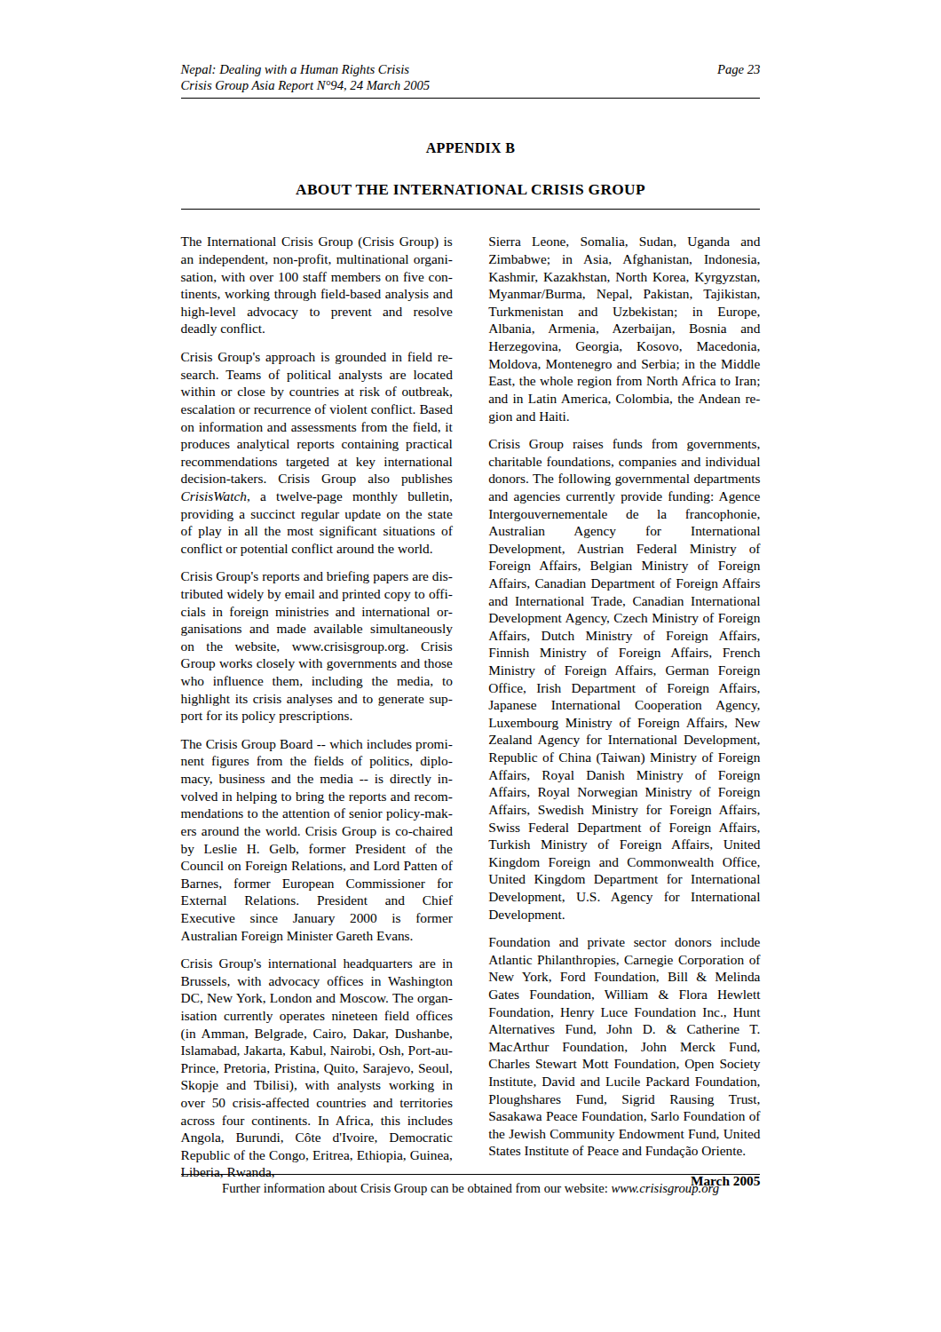Nepal: Dealing with a Human Rights Crisis
Crisis Group Asia Report N°94, 24 March 2005
Page 23
APPENDIX B
ABOUT THE INTERNATIONAL CRISIS GROUP
The International Crisis Group (Crisis Group) is an independent, non-profit, multinational organisation, with over 100 staff members on five continents, working through field-based analysis and high-level advocacy to prevent and resolve deadly conflict.
Crisis Group's approach is grounded in field research. Teams of political analysts are located within or close by countries at risk of outbreak, escalation or recurrence of violent conflict. Based on information and assessments from the field, it produces analytical reports containing practical recommendations targeted at key international decision-takers. Crisis Group also publishes CrisisWatch, a twelve-page monthly bulletin, providing a succinct regular update on the state of play in all the most significant situations of conflict or potential conflict around the world.
Crisis Group's reports and briefing papers are distributed widely by email and printed copy to officials in foreign ministries and international organisations and made available simultaneously on the website, www.crisisgroup.org. Crisis Group works closely with governments and those who influence them, including the media, to highlight its crisis analyses and to generate support for its policy prescriptions.
The Crisis Group Board -- which includes prominent figures from the fields of politics, diplomacy, business and the media -- is directly involved in helping to bring the reports and recommendations to the attention of senior policy-makers around the world. Crisis Group is co-chaired by Leslie H. Gelb, former President of the Council on Foreign Relations, and Lord Patten of Barnes, former European Commissioner for External Relations. President and Chief Executive since January 2000 is former Australian Foreign Minister Gareth Evans.
Crisis Group's international headquarters are in Brussels, with advocacy offices in Washington DC, New York, London and Moscow. The organisation currently operates nineteen field offices (in Amman, Belgrade, Cairo, Dakar, Dushanbe, Islamabad, Jakarta, Kabul, Nairobi, Osh, Port-au-Prince, Pretoria, Pristina, Quito, Sarajevo, Seoul, Skopje and Tbilisi), with analysts working in over 50 crisis-affected countries and territories across four continents. In Africa, this includes Angola, Burundi, Côte d'Ivoire, Democratic Republic of the Congo, Eritrea, Ethiopia, Guinea, Liberia, Rwanda,
Sierra Leone, Somalia, Sudan, Uganda and Zimbabwe; in Asia, Afghanistan, Indonesia, Kashmir, Kazakhstan, North Korea, Kyrgyzstan, Myanmar/Burma, Nepal, Pakistan, Tajikistan, Turkmenistan and Uzbekistan; in Europe, Albania, Armenia, Azerbaijan, Bosnia and Herzegovina, Georgia, Kosovo, Macedonia, Moldova, Montenegro and Serbia; in the Middle East, the whole region from North Africa to Iran; and in Latin America, Colombia, the Andean region and Haiti.
Crisis Group raises funds from governments, charitable foundations, companies and individual donors. The following governmental departments and agencies currently provide funding: Agence Intergouvernementale de la francophonie, Australian Agency for International Development, Austrian Federal Ministry of Foreign Affairs, Belgian Ministry of Foreign Affairs, Canadian Department of Foreign Affairs and International Trade, Canadian International Development Agency, Czech Ministry of Foreign Affairs, Dutch Ministry of Foreign Affairs, Finnish Ministry of Foreign Affairs, French Ministry of Foreign Affairs, German Foreign Office, Irish Department of Foreign Affairs, Japanese International Cooperation Agency, Luxembourg Ministry of Foreign Affairs, New Zealand Agency for International Development, Republic of China (Taiwan) Ministry of Foreign Affairs, Royal Danish Ministry of Foreign Affairs, Royal Norwegian Ministry of Foreign Affairs, Swedish Ministry for Foreign Affairs, Swiss Federal Department of Foreign Affairs, Turkish Ministry of Foreign Affairs, United Kingdom Foreign and Commonwealth Office, United Kingdom Department for International Development, U.S. Agency for International Development.
Foundation and private sector donors include Atlantic Philanthropies, Carnegie Corporation of New York, Ford Foundation, Bill & Melinda Gates Foundation, William & Flora Hewlett Foundation, Henry Luce Foundation Inc., Hunt Alternatives Fund, John D. & Catherine T. MacArthur Foundation, John Merck Fund, Charles Stewart Mott Foundation, Open Society Institute, David and Lucile Packard Foundation, Ploughshares Fund, Sigrid Rausing Trust, Sasakawa Peace Foundation, Sarlo Foundation of the Jewish Community Endowment Fund, United States Institute of Peace and Fundação Oriente.
March 2005
Further information about Crisis Group can be obtained from our website: www.crisisgroup.org